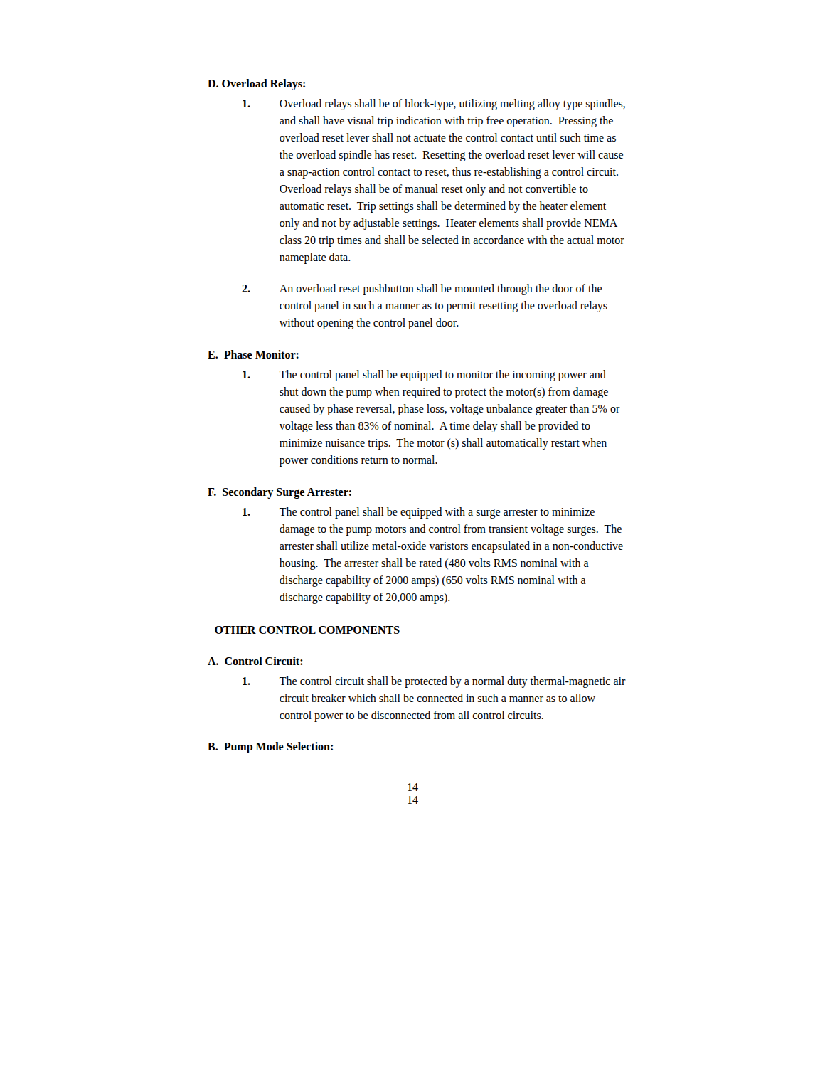D. Overload Relays:
1. Overload relays shall be of block-type, utilizing melting alloy type spindles, and shall have visual trip indication with trip free operation. Pressing the overload reset lever shall not actuate the control contact until such time as the overload spindle has reset. Resetting the overload reset lever will cause a snap-action control contact to reset, thus re-establishing a control circuit. Overload relays shall be of manual reset only and not convertible to automatic reset. Trip settings shall be determined by the heater element only and not by adjustable settings. Heater elements shall provide NEMA class 20 trip times and shall be selected in accordance with the actual motor nameplate data.
2. An overload reset pushbutton shall be mounted through the door of the control panel in such a manner as to permit resetting the overload relays without opening the control panel door.
E. Phase Monitor:
1. The control panel shall be equipped to monitor the incoming power and shut down the pump when required to protect the motor(s) from damage caused by phase reversal, phase loss, voltage unbalance greater than 5% or voltage less than 83% of nominal. A time delay shall be provided to minimize nuisance trips. The motor (s) shall automatically restart when power conditions return to normal.
F. Secondary Surge Arrester:
1. The control panel shall be equipped with a surge arrester to minimize damage to the pump motors and control from transient voltage surges. The arrester shall utilize metal-oxide varistors encapsulated in a non-conductive housing. The arrester shall be rated (480 volts RMS nominal with a discharge capability of 2000 amps) (650 volts RMS nominal with a discharge capability of 20,000 amps).
OTHER CONTROL COMPONENTS
A. Control Circuit:
1. The control circuit shall be protected by a normal duty thermal-magnetic air circuit breaker which shall be connected in such a manner as to allow control power to be disconnected from all control circuits.
B. Pump Mode Selection:
14
14